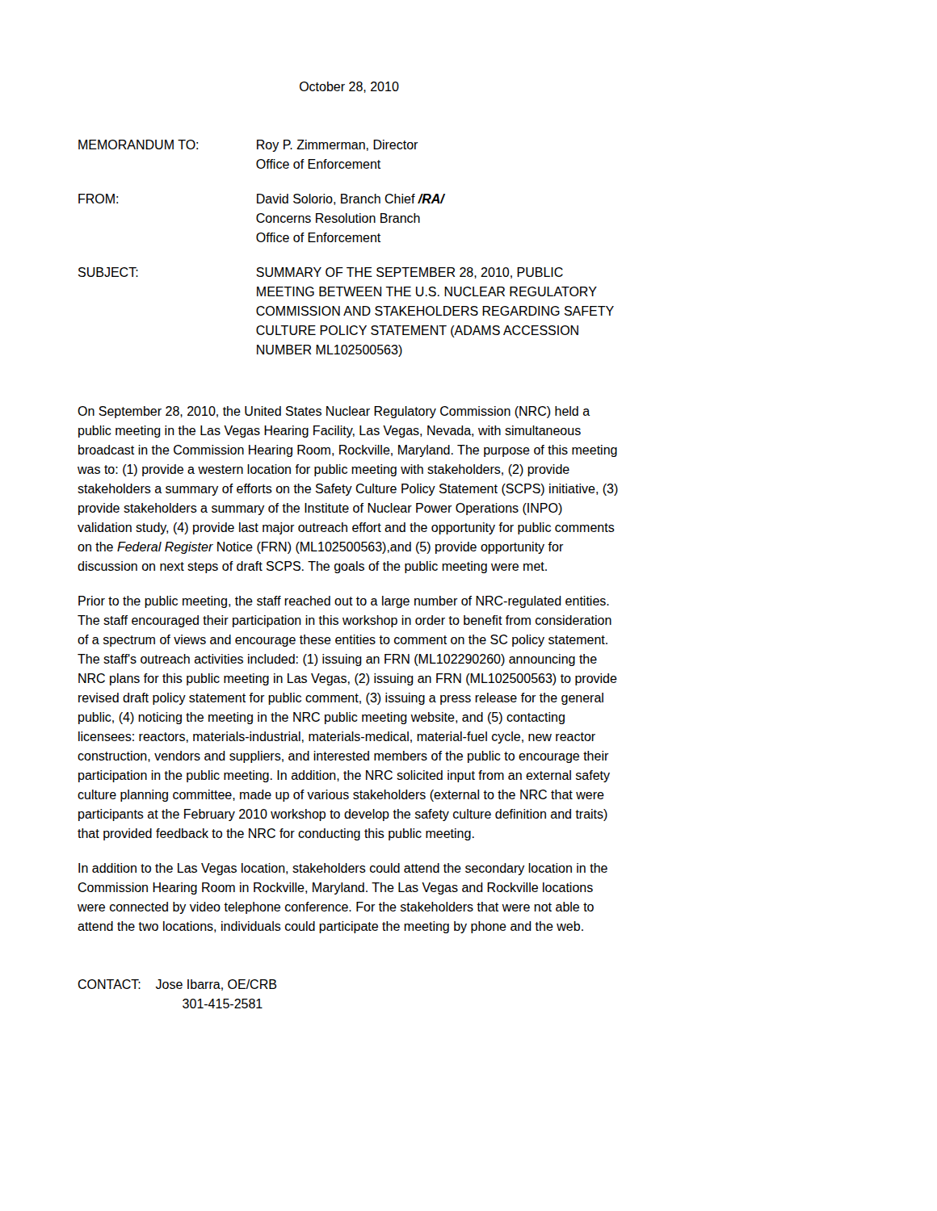October 28, 2010
| MEMORANDUM TO: | Roy P. Zimmerman, Director Office of Enforcement |
| FROM: | David Solorio, Branch Chief /RA/ Concerns Resolution Branch Office of Enforcement |
| SUBJECT: | SUMMARY OF THE SEPTEMBER 28, 2010, PUBLIC MEETING BETWEEN THE U.S. NUCLEAR REGULATORY COMMISSION AND STAKEHOLDERS REGARDING SAFETY CULTURE POLICY STATEMENT (ADAMS ACCESSION NUMBER ML102500563) |
On September 28, 2010, the United States Nuclear Regulatory Commission (NRC) held a public meeting in the Las Vegas Hearing Facility, Las Vegas, Nevada, with simultaneous broadcast in the Commission Hearing Room, Rockville, Maryland. The purpose of this meeting was to: (1) provide a western location for public meeting with stakeholders, (2) provide stakeholders a summary of efforts on the Safety Culture Policy Statement (SCPS) initiative, (3) provide stakeholders a summary of the Institute of Nuclear Power Operations (INPO) validation study, (4) provide last major outreach effort and the opportunity for public comments on the Federal Register Notice (FRN) (ML102500563),and (5) provide opportunity for discussion on next steps of draft SCPS. The goals of the public meeting were met.
Prior to the public meeting, the staff reached out to a large number of NRC-regulated entities. The staff encouraged their participation in this workshop in order to benefit from consideration of a spectrum of views and encourage these entities to comment on the SC policy statement. The staff's outreach activities included: (1) issuing an FRN (ML102290260) announcing the NRC plans for this public meeting in Las Vegas, (2) issuing an FRN (ML102500563) to provide revised draft policy statement for public comment, (3) issuing a press release for the general public, (4) noticing the meeting in the NRC public meeting website, and (5) contacting licensees: reactors, materials-industrial, materials-medical, material-fuel cycle, new reactor construction, vendors and suppliers, and interested members of the public to encourage their participation in the public meeting. In addition, the NRC solicited input from an external safety culture planning committee, made up of various stakeholders (external to the NRC that were participants at the February 2010 workshop to develop the safety culture definition and traits) that provided feedback to the NRC for conducting this public meeting.
In addition to the Las Vegas location, stakeholders could attend the secondary location in the Commission Hearing Room in Rockville, Maryland. The Las Vegas and Rockville locations were connected by video telephone conference. For the stakeholders that were not able to attend the two locations, individuals could participate the meeting by phone and the web.
CONTACT: Jose Ibarra, OE/CRB
301-415-2581